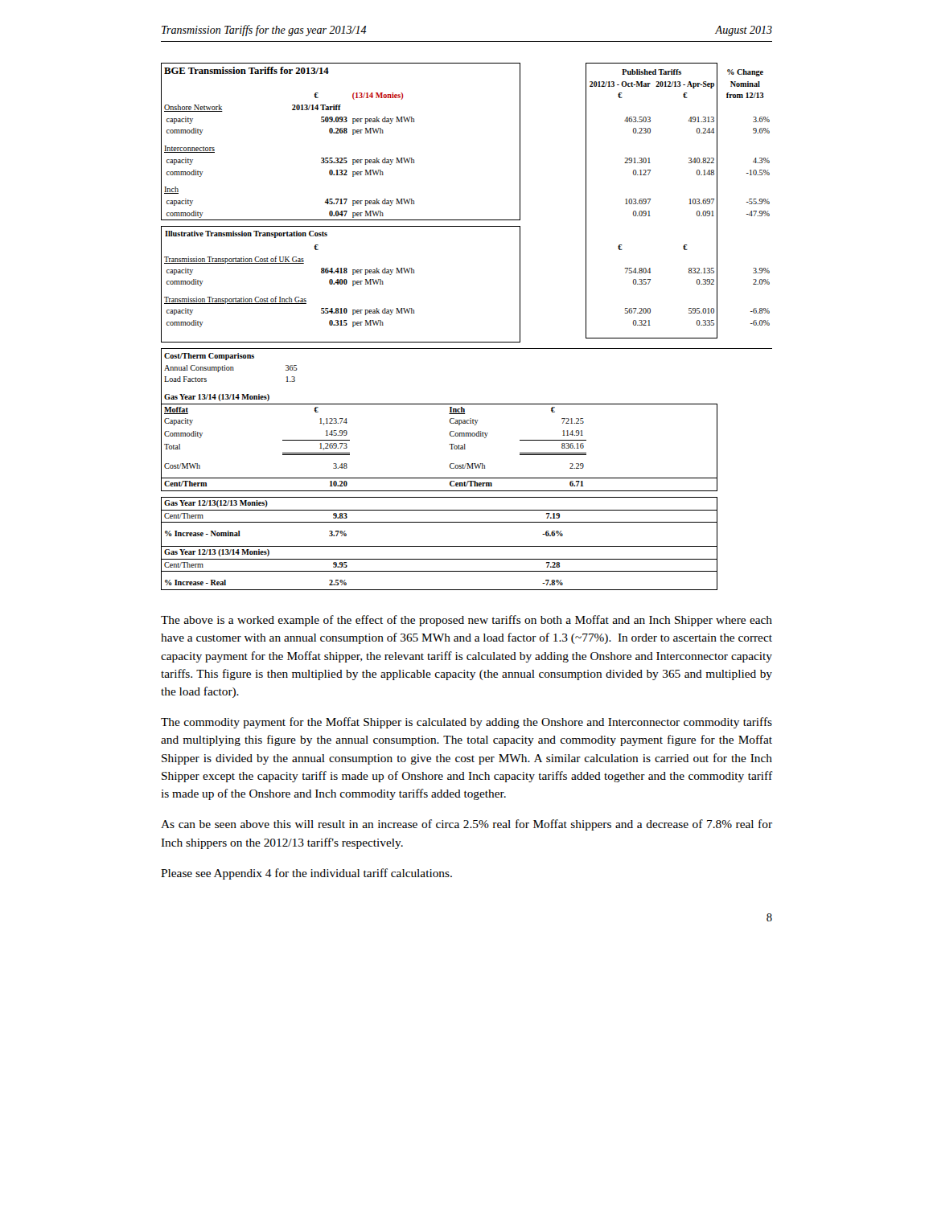Transmission Tariffs for the gas year 2013/14
August 2013
| BGE Transmission Tariffs for 2013/14 | | Published Tariffs | % Change |
| | | | | | 2012/13 - Oct-Mar | 2012/13 - Apr-Sep | Nominal |
| | € | (13/14 Monies) | | | € | € | from 12/13 |
| Onshore Network | 2013/14 Tariff | | | | | | |
| capacity | 509.093 | per peak day MWh | | | 463.503 | 491.313 | 3.6% |
| commodity | 0.268 | per MWh | | | 0.230 | 0.244 | 9.6% |
| Interconnectors | | | | | | | |
| capacity | 355.325 | per peak day MWh | | | 291.301 | 340.822 | 4.3% |
| commodity | 0.132 | per MWh | | | 0.127 | 0.148 | -10.5% |
| Inch | | | | | | | |
| capacity | 45.717 | per peak day MWh | | | 103.697 | 103.697 | -55.9% |
| commodity | 0.047 | per MWh | | | 0.091 | 0.091 | -47.9% |
| Illustrative Transmission Transportation Costs | | | | |
| | € | | | | € | € | |
| Transmission Transportation Cost of UK Gas | | | | | |
| capacity | 864.418 | per peak day MWh | | | 754.804 | 832.135 | 3.9% |
| commodity | 0.400 | per MWh | | | 0.357 | 0.392 | 2.0% |
| Transmission Transportation Cost of Inch Gas | | | | | |
| capacity | 554.810 | per peak day MWh | | | 567.200 | 595.010 | -6.8% |
| commodity | 0.315 | per MWh | | | 0.321 | 0.335 | -6.0% |
| Cost/Therm Comparisons | | |
| Annual Consumption | 365 | |
| Load Factors | 1.3 | |
| Gas Year 13/14 (13/14 Monies) | |
| Moffat | € | | Inch | € | | | |
| Capacity | 1,123.74 | | Capacity | 721.25 | | | |
| Commodity | 145.99 | | Commodity | 114.91 | | | |
| Total | 1,269.73 | | Total | 836.16 | | | |
| Cost/MWh | 3.48 | | Cost/MWh | 2.29 | | | |
| Cent/Therm | 10.20 | | Cent/Therm | 6.71 | | | |
| Gas Year 12/13(12/13 Monies) | | |
| Cent/Therm | 9.83 | | | 7.19 | | | |
| % Increase - Nominal | 3.7% | | | -6.6% | | | |
| Gas Year 12/13 (13/14 Monies) | | |
| Cent/Therm | 9.95 | | | 7.28 | | | |
| % Increase - Real | 2.5% | | | -7.8% | | | |
The above is a worked example of the effect of the proposed new tariffs on both a Moffat and an Inch Shipper where each have a customer with an annual consumption of 365 MWh and a load factor of 1.3 (~77%). In order to ascertain the correct capacity payment for the Moffat shipper, the relevant tariff is calculated by adding the Onshore and Interconnector capacity tariffs. This figure is then multiplied by the applicable capacity (the annual consumption divided by 365 and multiplied by the load factor).
The commodity payment for the Moffat Shipper is calculated by adding the Onshore and Interconnector commodity tariffs and multiplying this figure by the annual consumption. The total capacity and commodity payment figure for the Moffat Shipper is divided by the annual consumption to give the cost per MWh. A similar calculation is carried out for the Inch Shipper except the capacity tariff is made up of Onshore and Inch capacity tariffs added together and the commodity tariff is made up of the Onshore and Inch commodity tariffs added together.
As can be seen above this will result in an increase of circa 2.5% real for Moffat shippers and a decrease of 7.8% real for Inch shippers on the 2012/13 tariff's respectively.
Please see Appendix 4 for the individual tariff calculations.
8